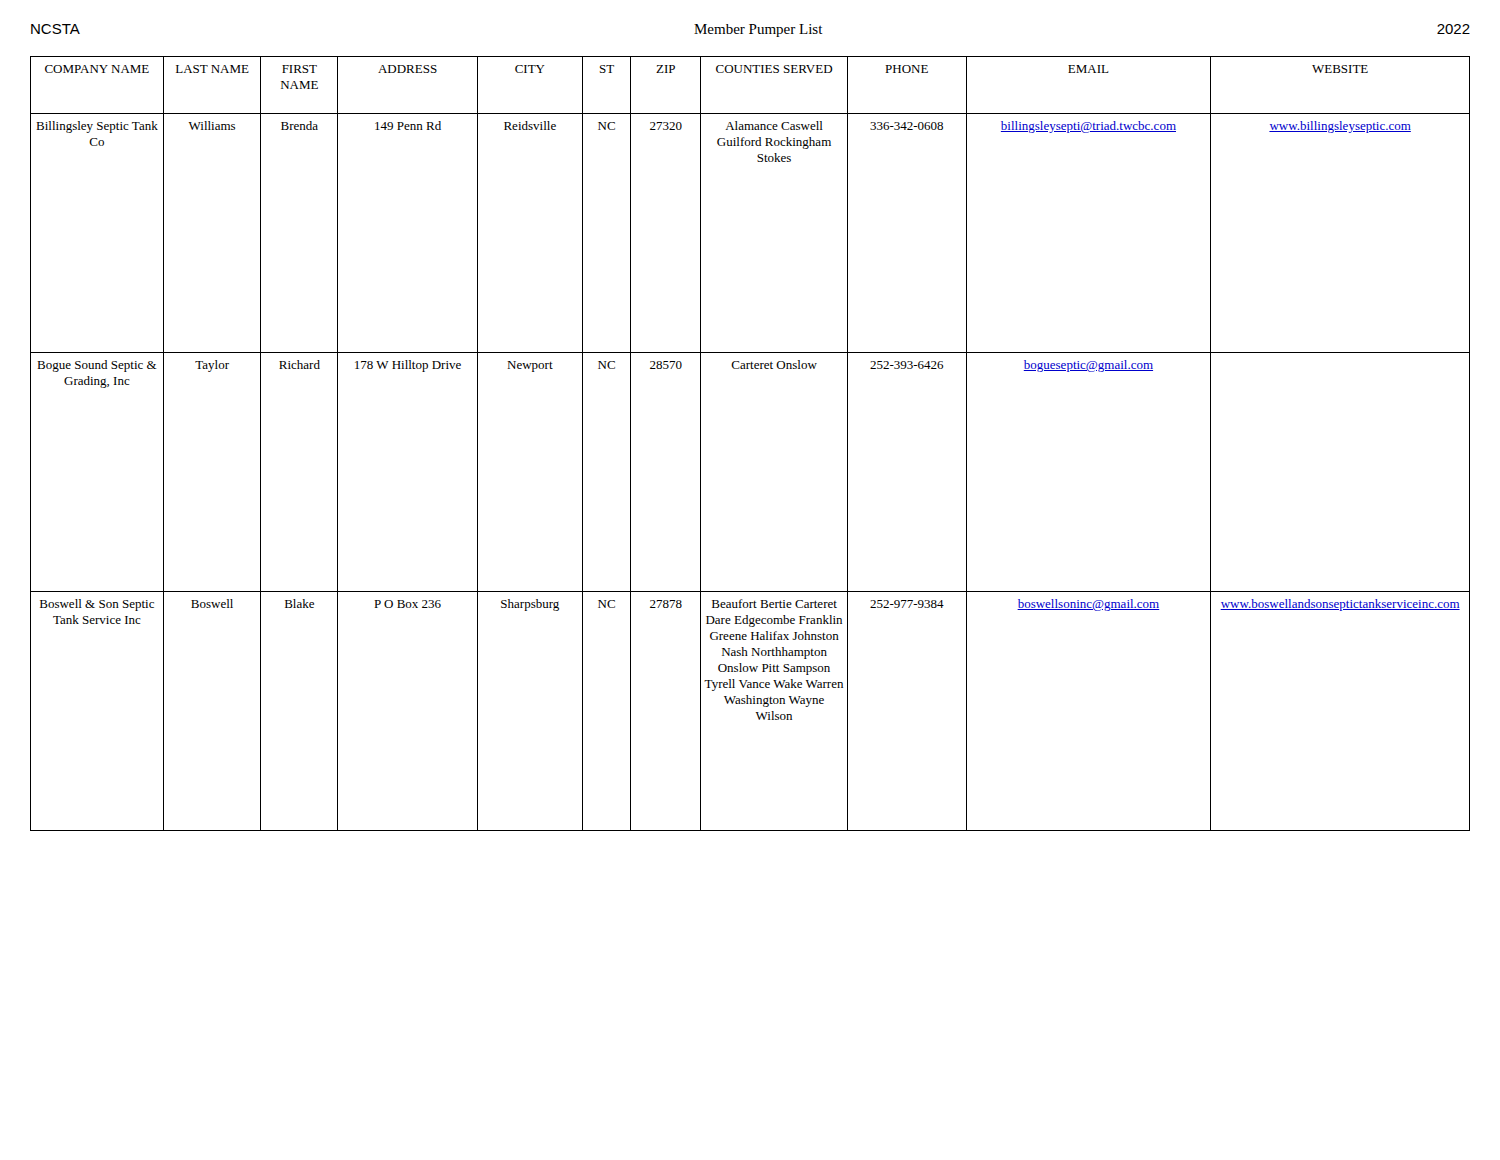NCSTA
Member Pumper List
2022
| COMPANY NAME | LAST NAME | FIRST NAME | ADDRESS | CITY | ST | ZIP | COUNTIES SERVED | PHONE | EMAIL | WEBSITE |
| --- | --- | --- | --- | --- | --- | --- | --- | --- | --- | --- |
| Billingsley Septic Tank Co | Williams | Brenda | 149 Penn Rd | Reidsville | NC | 27320 | Alamance Caswell Guilford Rockingham Stokes | 336-342-0608 | billingsleysepti@triad.twcbc.com | www.billingsleyseptic.com |
| Bogue Sound Septic & Grading, Inc | Taylor | Richard | 178 W Hilltop Drive | Newport | NC | 28570 | Carteret Onslow | 252-393-6426 | bogueseptic@gmail.com | |
| Boswell & Son Septic Tank Service Inc | Boswell | Blake | P O Box 236 | Sharpsburg | NC | 27878 | Beaufort Bertie Carteret Dare Edgecombe Franklin Greene Halifax Johnston Nash Northhampton Onslow Pitt Sampson Tyrell Vance Wake Warren Washington Wayne Wilson | 252-977-9384 | boswellsoninc@gmail.com | www.boswellandsonseptictankserviceinc.com |